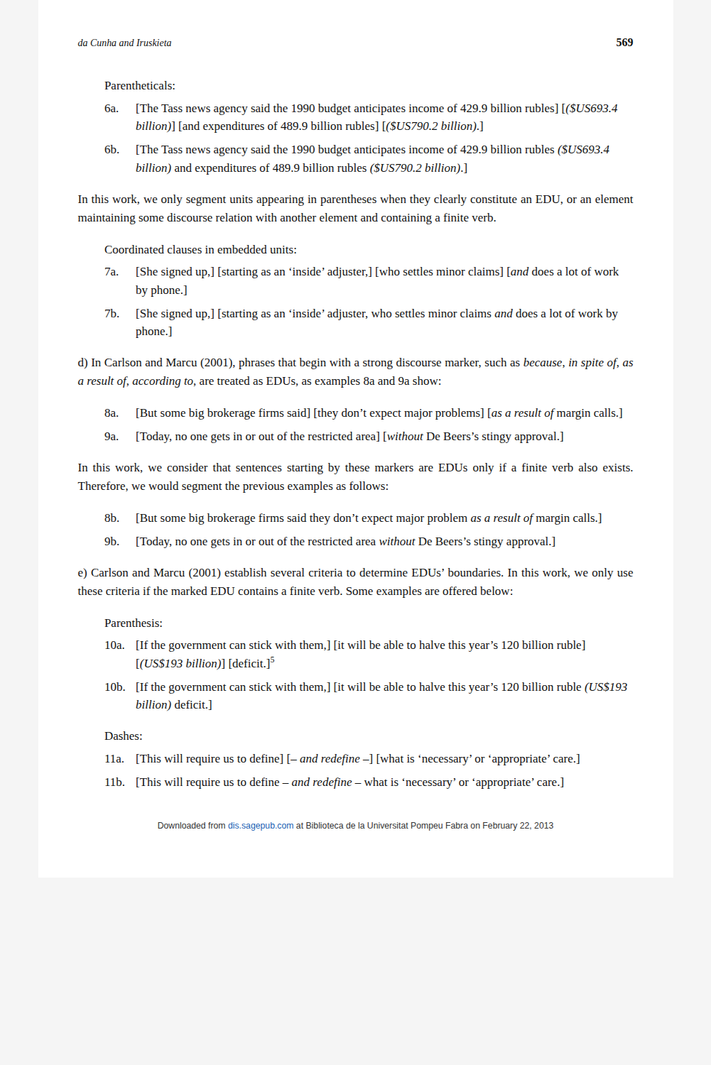da Cunha and Iruskieta 569
Parentheticals:
6a. [The Tass news agency said the 1990 budget anticipates income of 429.9 billion rubles] [($US693.4 billion)] [and expenditures of 489.9 billion rubles] [($US790.2 billion).]
6b. [The Tass news agency said the 1990 budget anticipates income of 429.9 billion rubles ($US693.4 billion) and expenditures of 489.9 billion rubles ($US790.2 billion).]
In this work, we only segment units appearing in parentheses when they clearly constitute an EDU, or an element maintaining some discourse relation with another element and containing a finite verb.
Coordinated clauses in embedded units:
7a. [She signed up,] [starting as an ‘inside’ adjuster,] [who settles minor claims] [and does a lot of work by phone.]
7b. [She signed up,] [starting as an ‘inside’ adjuster, who settles minor claims and does a lot of work by phone.]
d) In Carlson and Marcu (2001), phrases that begin with a strong discourse marker, such as because, in spite of, as a result of, according to, are treated as EDUs, as examples 8a and 9a show:
8a. [But some big brokerage firms said] [they don’t expect major problems] [as a result of margin calls.]
9a. [Today, no one gets in or out of the restricted area] [without De Beers’s stingy approval.]
In this work, we consider that sentences starting by these markers are EDUs only if a finite verb also exists. Therefore, we would segment the previous examples as follows:
8b. [But some big brokerage firms said they don’t expect major problem as a result of margin calls.]
9b. [Today, no one gets in or out of the restricted area without De Beers’s stingy approval.]
e) Carlson and Marcu (2001) establish several criteria to determine EDUs’ boundaries. In this work, we only use these criteria if the marked EDU contains a finite verb. Some examples are offered below:
Parenthesis:
10a. [If the government can stick with them,] [it will be able to halve this year’s 120 billion ruble] [(US$193 billion)] [deficit.]5
10b. [If the government can stick with them,] [it will be able to halve this year’s 120 billion ruble (US$193 billion) deficit.]
Dashes:
11a. [This will require us to define] [– and redefine –] [what is ‘necessary’ or ‘appropriate’ care.]
11b. [This will require us to define – and redefine – what is ‘necessary’ or ‘appropriate’ care.]
Downloaded from dis.sagepub.com at Biblioteca de la Universitat Pompeu Fabra on February 22, 2013